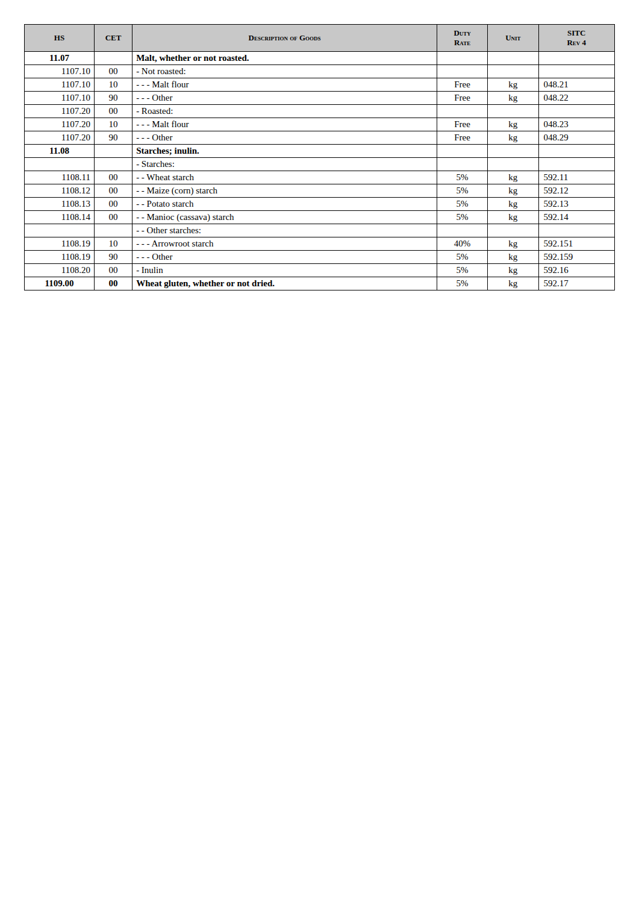| HS | CET | Description of Goods | Duty Rate | Unit | SITC Rev 4 |
| --- | --- | --- | --- | --- | --- |
| 11.07 | | Malt, whether or not roasted. | | | |
| 1107.10 | 00 | - Not roasted: | | | |
| 1107.10 | 10 | - - - Malt flour | Free | kg | 048.21 |
| 1107.10 | 90 | - - - Other | Free | kg | 048.22 |
| 1107.20 | 00 | - Roasted: | | | |
| 1107.20 | 10 | - - - Malt flour | Free | kg | 048.23 |
| 1107.20 | 90 | - - - Other | Free | kg | 048.29 |
| 11.08 | | Starches; inulin. | | | |
| | | - Starches: | | | |
| 1108.11 | 00 | - - Wheat starch | 5% | kg | 592.11 |
| 1108.12 | 00 | - - Maize (corn) starch | 5% | kg | 592.12 |
| 1108.13 | 00 | - - Potato starch | 5% | kg | 592.13 |
| 1108.14 | 00 | - - Manioc (cassava) starch | 5% | kg | 592.14 |
| | | - - Other starches: | | | |
| 1108.19 | 10 | - - - Arrowroot starch | 40% | kg | 592.151 |
| 1108.19 | 90 | - - - Other | 5% | kg | 592.159 |
| 1108.20 | 00 | - Inulin | 5% | kg | 592.16 |
| 1109.00 | 00 | Wheat gluten, whether or not dried. | 5% | kg | 592.17 |